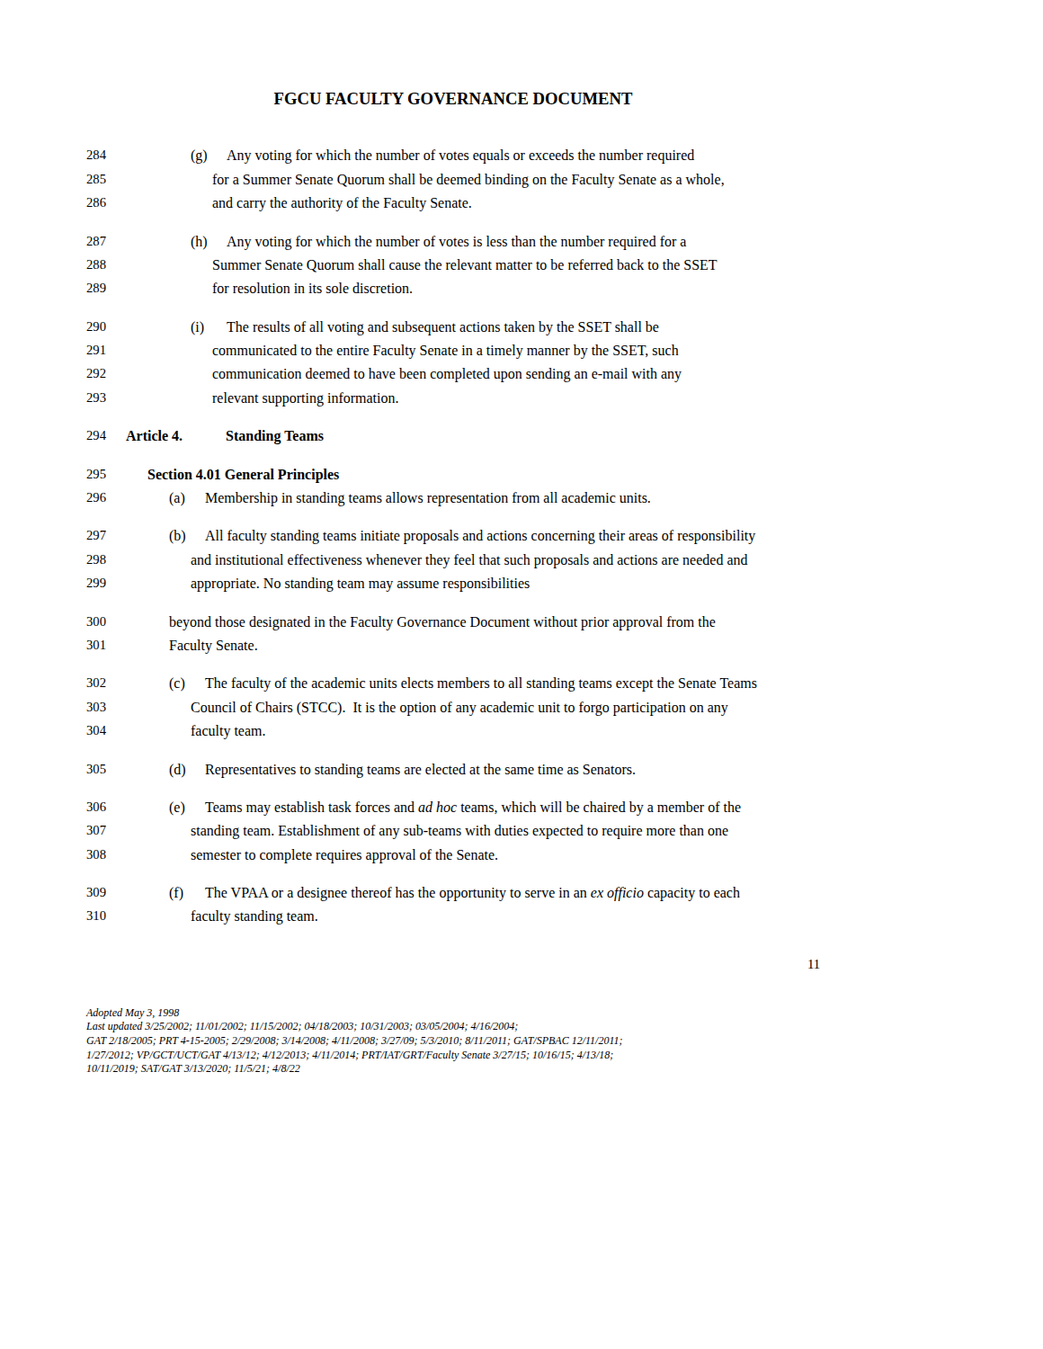FGCU FACULTY GOVERNANCE DOCUMENT
284
(g) Any voting for which the number of votes equals or exceeds the number required
285
for a Summer Senate Quorum shall be deemed binding on the Faculty Senate as a whole,
286
and carry the authority of the Faculty Senate.
287
(h) Any voting for which the number of votes is less than the number required for a
288
Summer Senate Quorum shall cause the relevant matter to be referred back to the SSET
289
for resolution in its sole discretion.
290
(i) The results of all voting and subsequent actions taken by the SSET shall be
291
communicated to the entire Faculty Senate in a timely manner by the SSET, such
292
communication deemed to have been completed upon sending an e-mail with any
293
relevant supporting information.
294
Article 4. Standing Teams
295
Section 4.01 General Principles
296
(a) Membership in standing teams allows representation from all academic units.
297
(b) All faculty standing teams initiate proposals and actions concerning their areas of responsibility
298
and institutional effectiveness whenever they feel that such proposals and actions are needed and
299
appropriate. No standing team may assume responsibilities
300
beyond those designated in the Faculty Governance Document without prior approval from the
301
Faculty Senate.
302
(c) The faculty of the academic units elects members to all standing teams except the Senate Teams
303
Council of Chairs (STCC). It is the option of any academic unit to forgo participation on any
304
faculty team.
305
(d) Representatives to standing teams are elected at the same time as Senators.
306
(e) Teams may establish task forces and ad hoc teams, which will be chaired by a member of the
307
standing team. Establishment of any sub-teams with duties expected to require more than one
308
semester to complete requires approval of the Senate.
309
(f) The VPAA or a designee thereof has the opportunity to serve in an ex officio capacity to each
310
faculty standing team.
11
Adopted May 3, 1998
Last updated 3/25/2002; 11/01/2002; 11/15/2002; 04/18/2003; 10/31/2003; 03/05/2004; 4/16/2004;
GAT 2/18/2005; PRT 4-15-2005; 2/29/2008; 3/14/2008; 4/11/2008; 3/27/09; 5/3/2010; 8/11/2011; GAT/SPBAC 12/11/2011;
1/27/2012; VP/GCT/UCT/GAT 4/13/12; 4/12/2013; 4/11/2014; PRT/IAT/GRT/Faculty Senate 3/27/15; 10/16/15; 4/13/18;
10/11/2019; SAT/GAT 3/13/2020; 11/5/21; 4/8/22